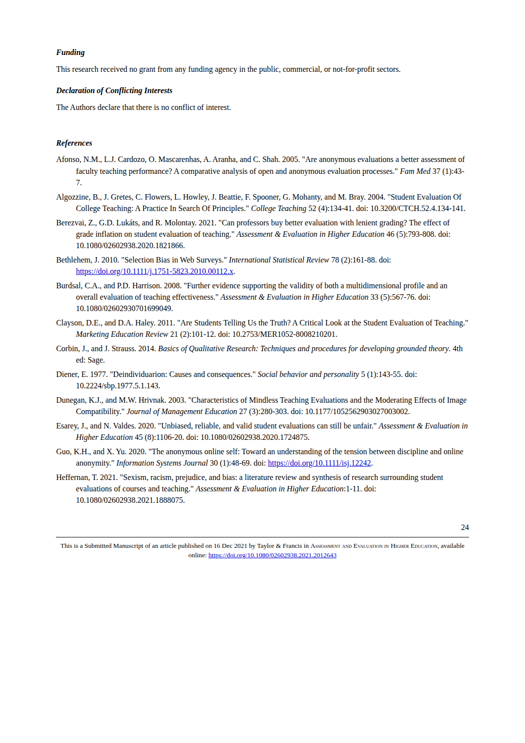Funding
This research received no grant from any funding agency in the public, commercial, or not-for-profit sectors.
Declaration of Conflicting Interests
The Authors declare that there is no conflict of interest.
References
Afonso, N.M., L.J. Cardozo, O. Mascarenhas, A. Aranha, and C. Shah. 2005. "Are anonymous evaluations a better assessment of faculty teaching performance? A comparative analysis of open and anonymous evaluation processes." Fam Med 37 (1):43-7.
Algozzine, B., J. Gretes, C. Flowers, L. Howley, J. Beattie, F. Spooner, G. Mohanty, and M. Bray. 2004. "Student Evaluation Of College Teaching: A Practice In Search Of Principles." College Teaching 52 (4):134-41. doi: 10.3200/CTCH.52.4.134-141.
Berezvai, Z., G.D. Lukáts, and R. Molontay. 2021. "Can professors buy better evaluation with lenient grading? The effect of grade inflation on student evaluation of teaching." Assessment & Evaluation in Higher Education 46 (5):793-808. doi: 10.1080/02602938.2020.1821866.
Bethlehem, J. 2010. "Selection Bias in Web Surveys." International Statistical Review 78 (2):161-88. doi: https://doi.org/10.1111/j.1751-5823.2010.00112.x.
Burdsal, C.A., and P.D. Harrison. 2008. "Further evidence supporting the validity of both a multidimensional profile and an overall evaluation of teaching effectiveness." Assessment & Evaluation in Higher Education 33 (5):567-76. doi: 10.1080/02602930701699049.
Clayson, D.E., and D.A. Haley. 2011. "Are Students Telling Us the Truth? A Critical Look at the Student Evaluation of Teaching." Marketing Education Review 21 (2):101-12. doi: 10.2753/MER1052-8008210201.
Corbin, J., and J. Strauss. 2014. Basics of Qualitative Research: Techniques and procedures for developing grounded theory. 4th ed: Sage.
Diener, E. 1977. "Deindividuarion: Causes and consequences." Social behavior and personality 5 (1):143-55. doi: 10.2224/sbp.1977.5.1.143.
Dunegan, K.J., and M.W. Hrivnak. 2003. "Characteristics of Mindless Teaching Evaluations and the Moderating Effects of Image Compatibility." Journal of Management Education 27 (3):280-303. doi: 10.1177/1052562903027003002.
Esarey, J., and N. Valdes. 2020. "Unbiased, reliable, and valid student evaluations can still be unfair." Assessment & Evaluation in Higher Education 45 (8):1106-20. doi: 10.1080/02602938.2020.1724875.
Guo, K.H., and X. Yu. 2020. "The anonymous online self: Toward an understanding of the tension between discipline and online anonymity." Information Systems Journal 30 (1):48-69. doi: https://doi.org/10.1111/isj.12242.
Heffernan, T. 2021. "Sexism, racism, prejudice, and bias: a literature review and synthesis of research surrounding student evaluations of courses and teaching." Assessment & Evaluation in Higher Education:1-11. doi: 10.1080/02602938.2021.1888075.
24
This is a Submitted Manuscript of an article published on 16 Dec 2021 by Taylor & Francis in Assessment and Evaluation in Higher Education, available online: https://doi.org/10.1080/02602938.2021.2012643